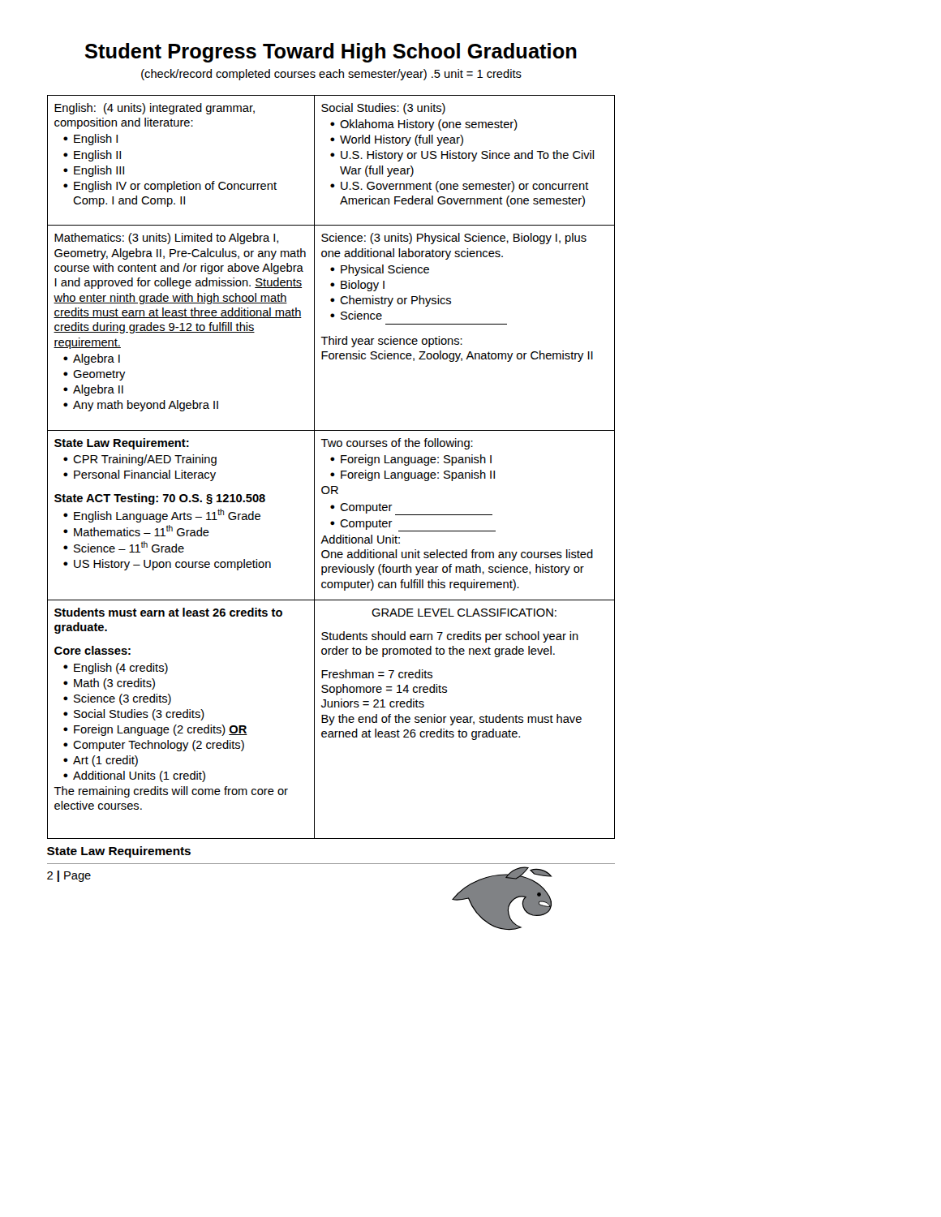Student Progress Toward High School Graduation
(check/record completed courses each semester/year) .5 unit = 1 credits
| English: (4 units) integrated grammar, composition and literature: English I English II English III English IV or completion of Concurrent Comp. I and Comp. II | Social Studies: (3 units) Oklahoma History (one semester) World History (full year) U.S. History or US History Since and To the Civil War (full year) U.S. Government (one semester) or concurrent American Federal Government (one semester) |
| Mathematics: (3 units) Limited to Algebra I, Geometry, Algebra II, Pre-Calculus, or any math course with content and /or rigor above Algebra I and approved for college admission. Students who enter ninth grade with high school math credits must earn at least three additional math credits during grades 9-12 to fulfill this requirement. Algebra I Geometry Algebra II Any math beyond Algebra II | Science: (3 units) Physical Science, Biology I, plus one additional laboratory sciences. Physical Science Biology I Chemistry or Physics Science Third year science options: Forensic Science, Zoology, Anatomy or Chemistry II |
| State Law Requirement: CPR Training/AED Training Personal Financial Literacy State ACT Testing: 70 O.S. § 1210.508 English Language Arts – 11 th Grade Mathematics – 11 th Grade Science – 11 th Grade US History – Upon course completion | Two courses of the following: Foreign Language: Spanish I Foreign Language: Spanish II OR Computer Computer Additional Unit: One additional unit selected from any courses listed previously (fourth year of math, science, history or computer) can fulfill this requirement). |
| Students must earn at least 26 credits to graduate. Core classes: English (4 credits) Math (3 credits) Science (3 credits) Social Studies (3 credits) Foreign Language (2 credits) OR Computer Technology (2 credits) Art (1 credit) Additional Units (1 credit) The remaining credits will come from core or elective courses. | GRADE LEVEL CLASSIFICATION: Students should earn 7 credits per school year in order to be promoted to the next grade level. Freshman = 7 credits Sophomore = 14 credits Juniors = 21 credits By the end of the senior year, students must have earned at least 26 credits to graduate. |
State Law Requirements
2 | Page